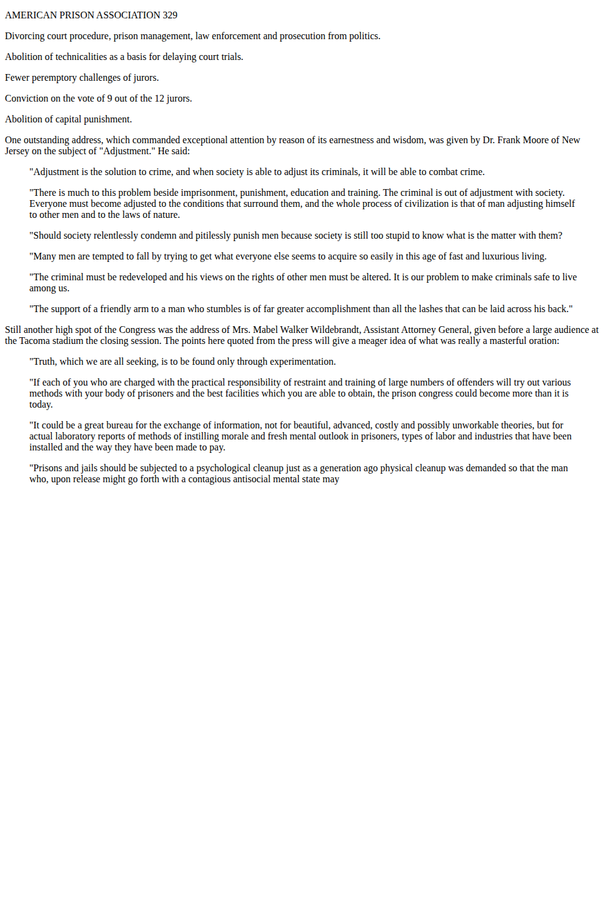AMERICAN PRISON ASSOCIATION 329
Divorcing court procedure, prison management, law enforcement and prosecution from politics.
Abolition of technicalities as a basis for delaying court trials.
Fewer peremptory challenges of jurors.
Conviction on the vote of 9 out of the 12 jurors.
Abolition of capital punishment.
One outstanding address, which commanded exceptional attention by reason of its earnestness and wisdom, was given by Dr. Frank Moore of New Jersey on the subject of "Adjustment." He said:
"Adjustment is the solution to crime, and when society is able to adjust its criminals, it will be able to combat crime.
"There is much to this problem beside imprisonment, punishment, education and training. The criminal is out of adjustment with society. Everyone must become adjusted to the conditions that surround them, and the whole process of civilization is that of man adjusting himself to other men and to the laws of nature.
"Should society relentlessly condemn and pitilessly punish men because society is still too stupid to know what is the matter with them?
"Many men are tempted to fall by trying to get what everyone else seems to acquire so easily in this age of fast and luxurious living.
"The criminal must be redeveloped and his views on the rights of other men must be altered. It is our problem to make criminals safe to live among us.
"The support of a friendly arm to a man who stumbles is of far greater accomplishment than all the lashes that can be laid across his back."
Still another high spot of the Congress was the address of Mrs. Mabel Walker Wildebrandt, Assistant Attorney General, given before a large audience at the Tacoma stadium the closing session. The points here quoted from the press will give a meager idea of what was really a masterful oration:
"Truth, which we are all seeking, is to be found only through experimentation.
"If each of you who are charged with the practical responsibility of restraint and training of large numbers of offenders will try out various methods with your body of prisoners and the best facilities which you are able to obtain, the prison congress could become more than it is today.
"It could be a great bureau for the exchange of information, not for beautiful, advanced, costly and possibly unworkable theories, but for actual laboratory reports of methods of instilling morale and fresh mental outlook in prisoners, types of labor and industries that have been installed and the way they have been made to pay.
"Prisons and jails should be subjected to a psychological cleanup just as a generation ago physical cleanup was demanded so that the man who, upon release might go forth with a contagious antisocial mental state may